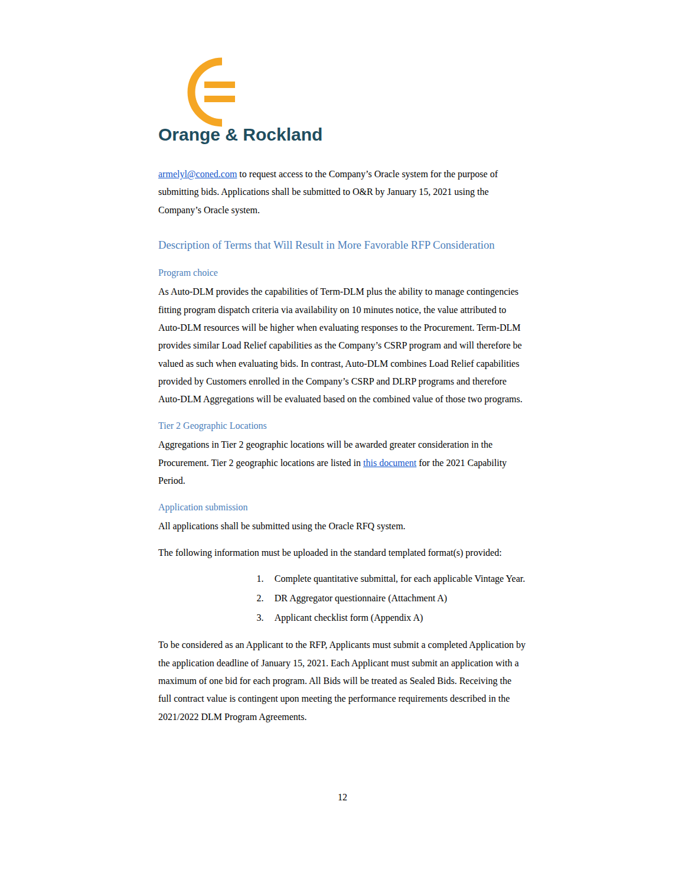Orange & Rockland
armelyl@coned.com to request access to the Company’s Oracle system for the purpose of submitting bids. Applications shall be submitted to O&R by January 15, 2021 using the Company’s Oracle system.
Description of Terms that Will Result in More Favorable RFP Consideration
Program choice
As Auto-DLM provides the capabilities of Term-DLM plus the ability to manage contingencies fitting program dispatch criteria via availability on 10 minutes notice, the value attributed to Auto-DLM resources will be higher when evaluating responses to the Procurement. Term-DLM provides similar Load Relief capabilities as the Company’s CSRP program and will therefore be valued as such when evaluating bids. In contrast, Auto-DLM combines Load Relief capabilities provided by Customers enrolled in the Company’s CSRP and DLRP programs and therefore Auto-DLM Aggregations will be evaluated based on the combined value of those two programs.
Tier 2 Geographic Locations
Aggregations in Tier 2 geographic locations will be awarded greater consideration in the Procurement. Tier 2 geographic locations are listed in this document for the 2021 Capability Period.
Application submission
All applications shall be submitted using the Oracle RFQ system.
The following information must be uploaded in the standard templated format(s) provided:
Complete quantitative submittal, for each applicable Vintage Year.
DR Aggregator questionnaire (Attachment A)
Applicant checklist form (Appendix A)
To be considered as an Applicant to the RFP, Applicants must submit a completed Application by the application deadline of January 15, 2021. Each Applicant must submit an application with a maximum of one bid for each program. All Bids will be treated as Sealed Bids. Receiving the full contract value is contingent upon meeting the performance requirements described in the 2021/2022 DLM Program Agreements.
12